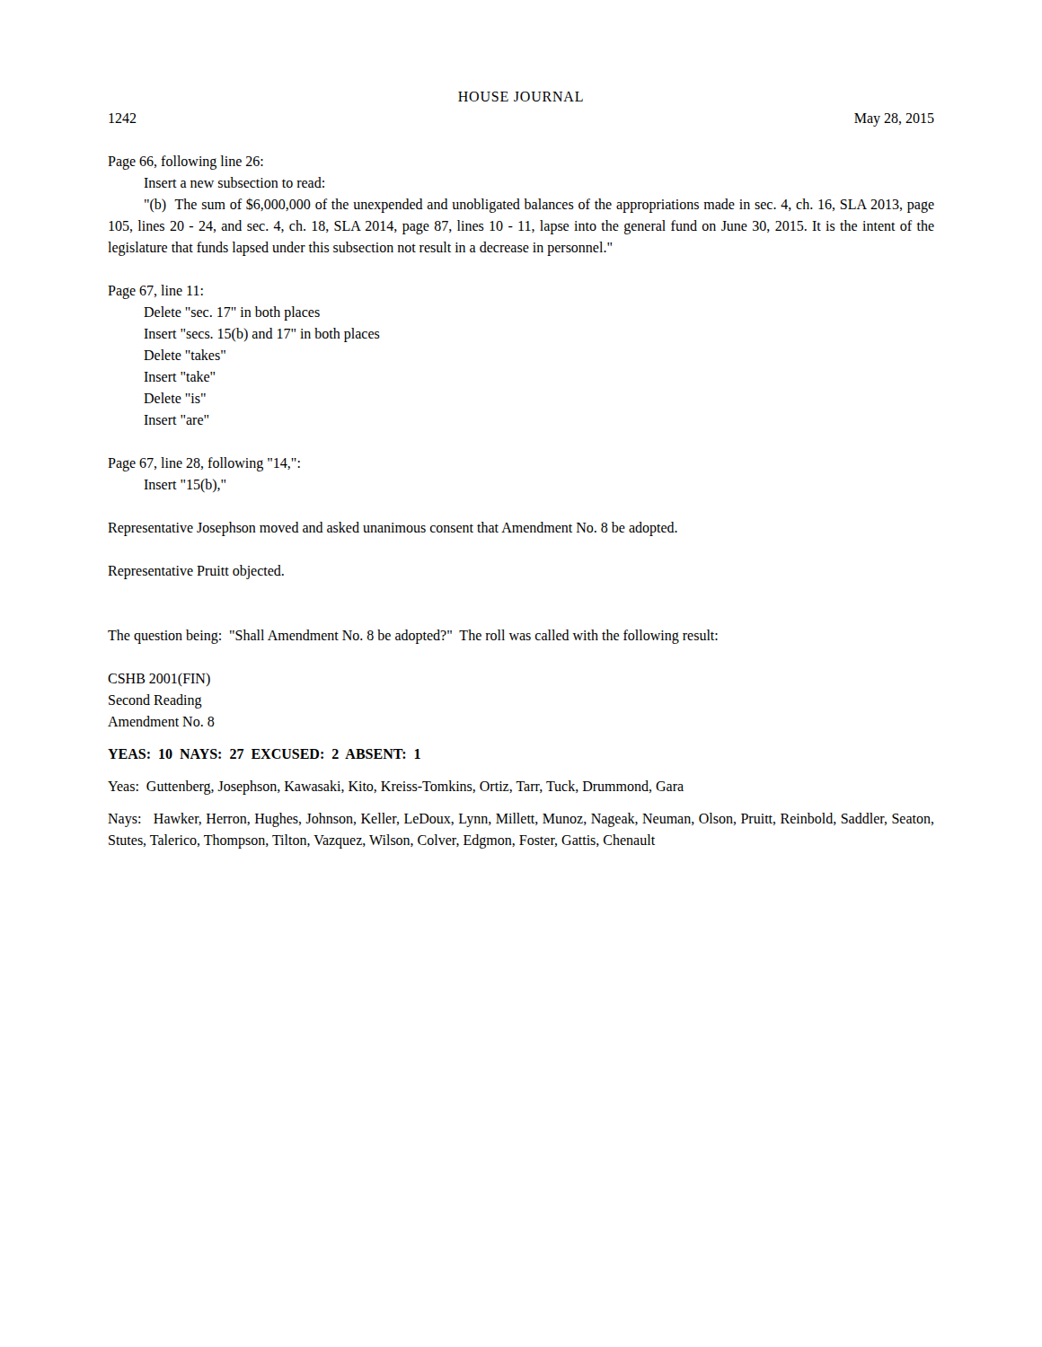HOUSE JOURNAL
1242 May 28, 2015
Page 66, following line 26:
Insert a new subsection to read:
"(b) The sum of $6,000,000 of the unexpended and unobligated balances of the appropriations made in sec. 4, ch. 16, SLA 2013, page 105, lines 20 - 24, and sec. 4, ch. 18, SLA 2014, page 87, lines 10 - 11, lapse into the general fund on June 30, 2015. It is the intent of the legislature that funds lapsed under this subsection not result in a decrease in personnel."
Page 67, line 11:
Delete "sec. 17" in both places
Insert "secs. 15(b) and 17" in both places
Delete "takes"
Insert "take"
Delete "is"
Insert "are"
Page 67, line 28, following "14,":
Insert "15(b),"
Representative Josephson moved and asked unanimous consent that Amendment No. 8 be adopted.
Representative Pruitt objected.
The question being: "Shall Amendment No. 8 be adopted?" The roll was called with the following result:
CSHB 2001(FIN)
Second Reading
Amendment No. 8
YEAS: 10 NAYS: 27 EXCUSED: 2 ABSENT: 1
Yeas: Guttenberg, Josephson, Kawasaki, Kito, Kreiss-Tomkins, Ortiz, Tarr, Tuck, Drummond, Gara
Nays: Hawker, Herron, Hughes, Johnson, Keller, LeDoux, Lynn, Millett, Munoz, Nageak, Neuman, Olson, Pruitt, Reinbold, Saddler, Seaton, Stutes, Talerico, Thompson, Tilton, Vazquez, Wilson, Colver, Edgmon, Foster, Gattis, Chenault